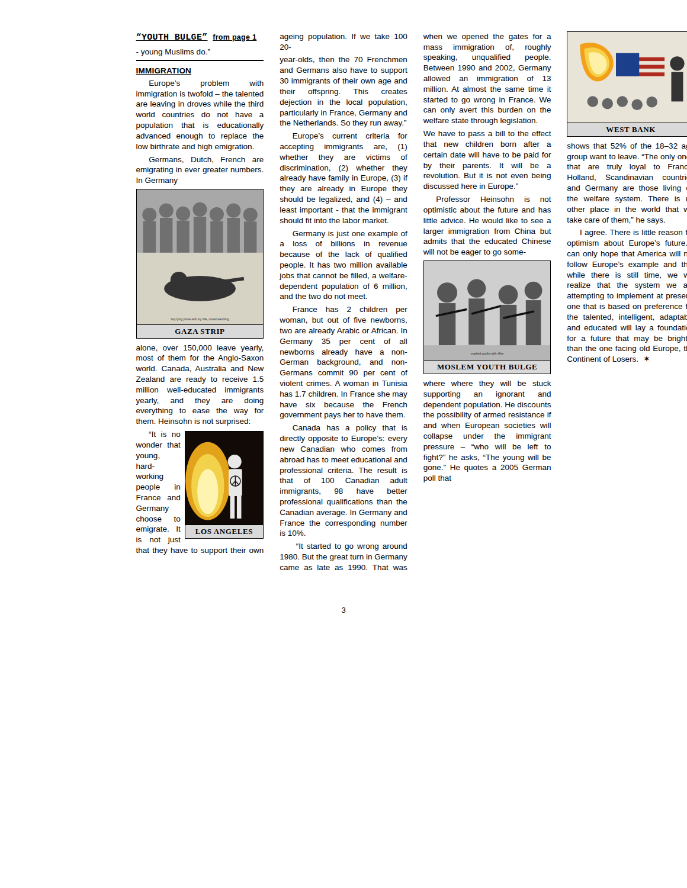“YOUTH BULGE” from page 1
- young Muslims do.”
IMMIGRATION
Europe’s problem with immigration is twofold – the talented are leaving in droves while the third world countries do not have a population that is educationally advanced enough to replace the low birthrate and high emigration.
Germans, Dutch, French are emigrating in ever greater numbers. In Germany
GAZA STRIP
alone, over 150,000 leave yearly, most of them for the Anglo-Saxon world. Canada, Australia and New Zealand are ready to receive 1.5 million well-educated immigrants yearly, and they are doing everything to ease the way for them. Heinsohn is not surprised:
LOS ANGELES
“It is no wonder that young, hard-working people in France and Germany choose to emigrate. It is not just that they have to support their own ageing population. If we take 100 20-
year-olds, then the 70 Frenchmen and Germans also have to support 30 immigrants of their own age and their offspring. This creates dejection in the local population, particularly in France, Germany and the Netherlands. So they run away.”
Europe’s current criteria for accepting immigrants are, (1) whether they are victims of discrimination, (2) whether they already have family in Europe, (3) if they are already in Europe they should be legalized, and (4) – and least important - that the immigrant should fit into the labor market.
Germany is just one example of a loss of billions in revenue because of the lack of qualified people. It has two million available jobs that cannot be filled, a welfare-dependent population of 6 million, and the two do not meet.
France has 2 children per woman, but out of five newborns, two are already Arabic or African. In Germany 35 per cent of all newborns already have a non-German background, and non-Germans commit 90 per cent of violent crimes. A woman in Tunisia has 1.7 children. In France she may have six because the French government pays her to have them.
Canada has a policy that is directly opposite to Europe’s: every new Canadian who comes from abroad has to meet educational and professional criteria. The result is that of 100 Canadian adult immigrants, 98 have better professional qualifications than the Canadian average. In Germany and France the corresponding number is 10%.
“It started to go wrong around 1980. But the great turn in Germany came as late as 1990. That was when we opened the gates for a mass immigration of, roughly speaking, unqualified people. Between 1990 and 2002, Germany allowed an immigration of 13 million. At almost the same time it started to go wrong in France. We can only avert this burden on the welfare state through legislation.
We have to pass a bill to the effect that new children born after a certain date will have to be paid for by their parents. It will be a revolution. But it is not even being discussed here in Europe.”
Professor Heinsohn is not optimistic about the future and has little advice. He would like to see a larger immigration from China but admits that the educated Chinese will not be eager to go some-
MOSLEM YOUTH BULGE
where where they will be stuck supporting an ignorant and dependent population. He discounts the possibility of armed resistance if and when European societies will collapse under the immigrant pressure – “who will be left to fight?” he asks, “The young will be gone.” He quotes a 2005 German poll that
WEST BANK
shows that 52% of the 18–32 age group want to leave. “The only ones that are truly loyal to France, Holland, Scandinavian countries and Germany are those living off the welfare system. There is no other place in the world that will take care of them,” he says.
I agree. There is little reason for optimism about Europe’s future. I can only hope that America will not follow Europe’s example and that while there is still time, we will realize that the system we are attempting to implement at present, one that is based on preference for the talented, intelligent, adaptable and educated will lay a foundation for a future that may be brighter than the one facing old Europe, the Continent of Losers. ✶
3